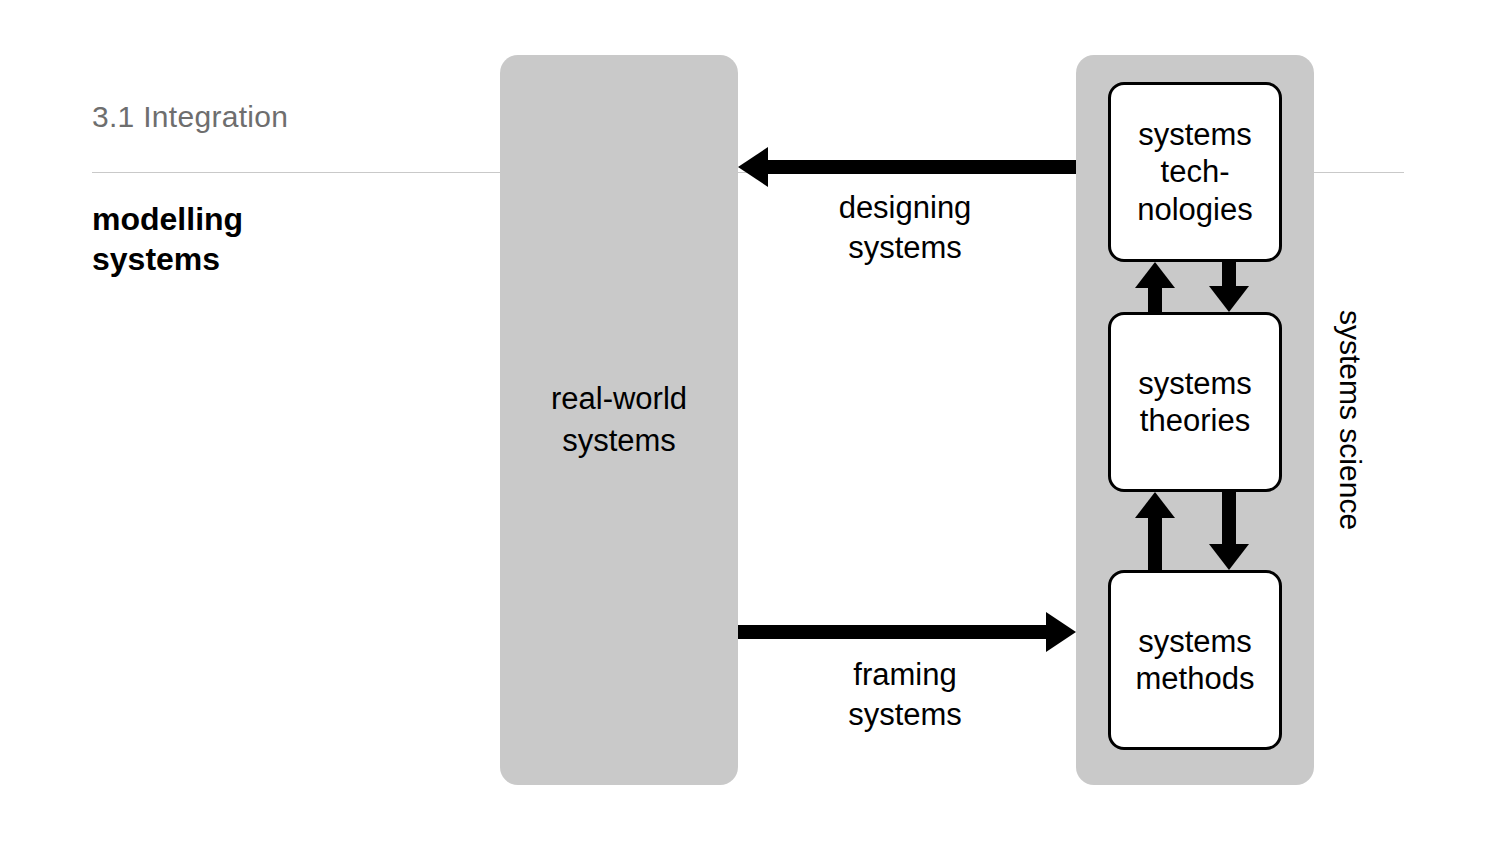3.1 Integration
modelling
systems
real-world
systems
systems
tech-
nologies
systems
theories
systems
methods
designing
systems
framing
systems
systems science